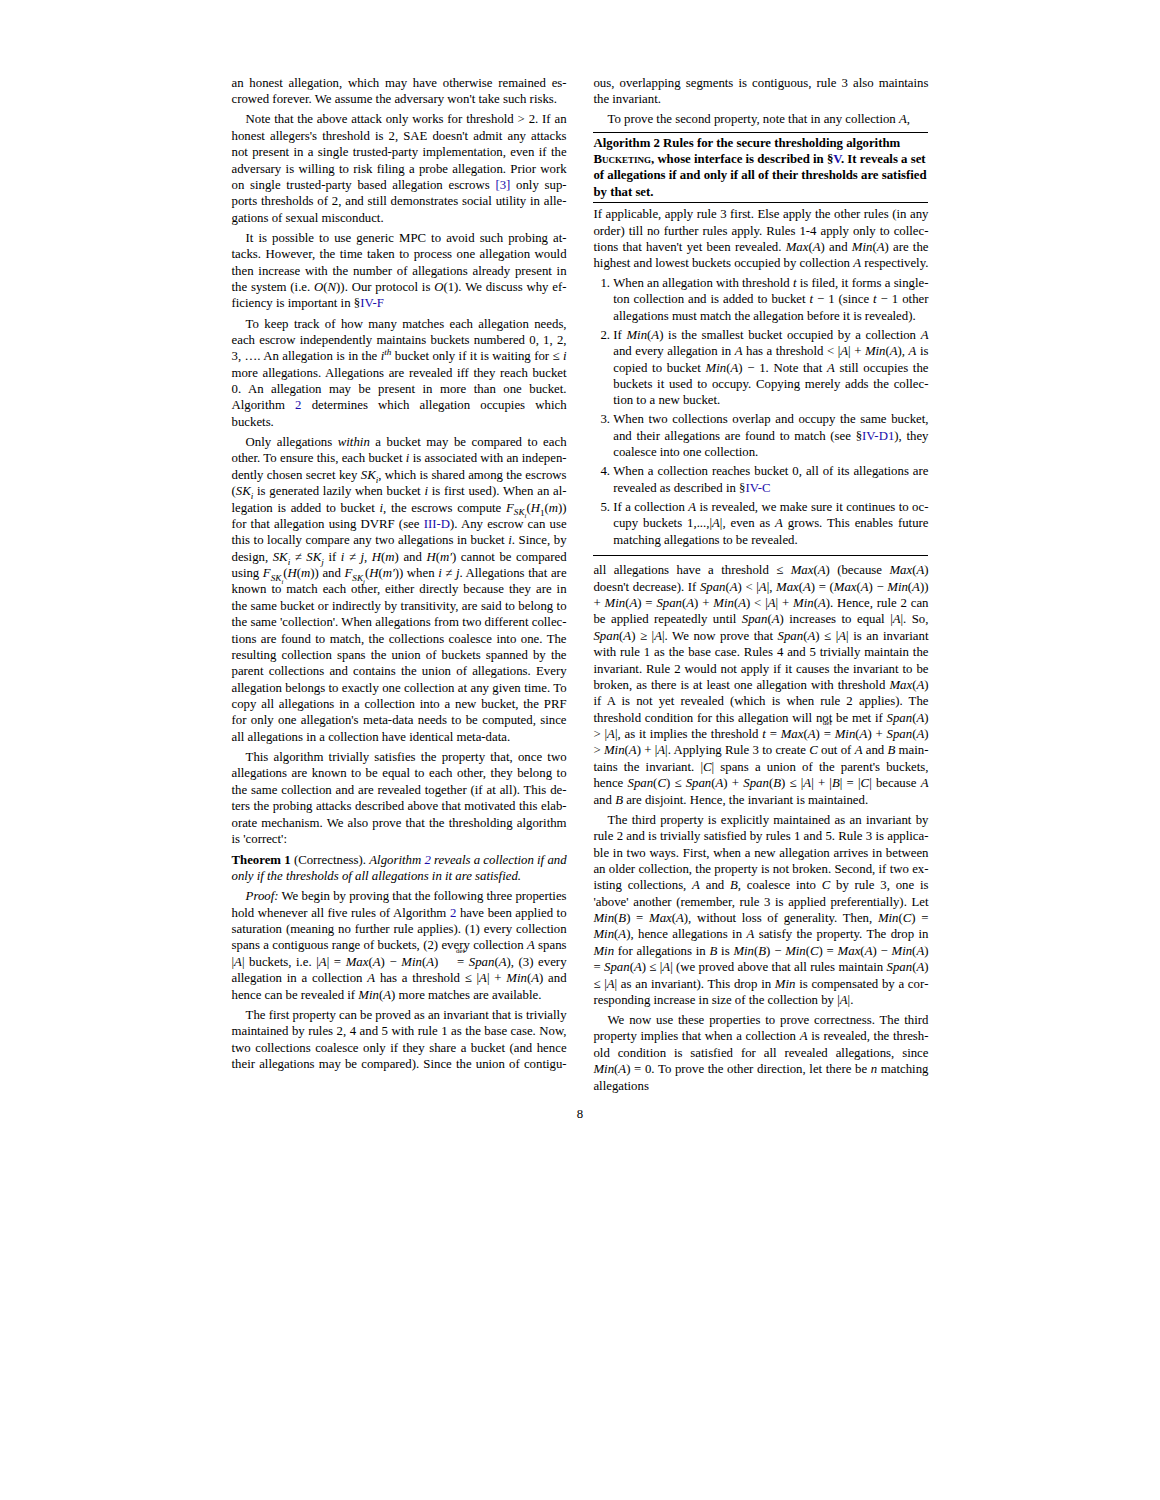an honest allegation, which may have otherwise remained escrowed forever. We assume the adversary won't take such risks.
Note that the above attack only works for threshold > 2. If an honest allegers's threshold is 2, SAE doesn't admit any attacks not present in a single trusted-party implementation, even if the adversary is willing to risk filing a probe allegation. Prior work on single trusted-party based allegation escrows [3] only supports thresholds of 2, and still demonstrates social utility in allegations of sexual misconduct.
It is possible to use generic MPC to avoid such probing attacks. However, the time taken to process one allegation would then increase with the number of allegations already present in the system (i.e. O(N)). Our protocol is O(1). We discuss why efficiency is important in §IV-F
To keep track of how many matches each allegation needs, each escrow independently maintains buckets numbered 0, 1, 2, 3, …. An allegation is in the ith bucket only if it is waiting for ≤ i more allegations. Allegations are revealed iff they reach bucket 0. An allegation may be present in more than one bucket. Algorithm 2 determines which allegation occupies which buckets.
Only allegations within a bucket may be compared to each other. To ensure this, each bucket i is associated with an independently chosen secret key SKi, which is shared among the escrows (SKi is generated lazily when bucket i is first used). When an allegation is added to bucket i, the escrows compute FSKi(H1(m)) for that allegation using DVRF (see III-D). Any escrow can use this to locally compare any two allegations in bucket i. Since, by design, SKi ≠ SKj if i ≠ j, H(m) and H(m′) cannot be compared using FSKi(H(m)) and FSKj(H(m′)) when i ≠ j. Allegations that are known to match each other, either directly because they are in the same bucket or indirectly by transitivity, are said to belong to the same 'collection'. When allegations from two different collections are found to match, the collections coalesce into one. The resulting collection spans the union of buckets spanned by the parent collections and contains the union of allegations. Every allegation belongs to exactly one collection at any given time. To copy all allegations in a collection into a new bucket, the PRF for only one allegation's meta-data needs to be computed, since all allegations in a collection have identical meta-data.
This algorithm trivially satisfies the property that, once two allegations are known to be equal to each other, they belong to the same collection and are revealed together (if at all). This deters the probing attacks described above that motivated this elaborate mechanism. We also prove that the thresholding algorithm is 'correct':
Theorem 1 (Correctness). Algorithm 2 reveals a collection if and only if the thresholds of all allegations in it are satisfied.
Proof: We begin by proving that the following three properties hold whenever all five rules of Algorithm 2 have been applied to saturation (meaning no further rule applies). (1) every collection spans a contiguous range of buckets, (2) every collection A spans |A| buckets, i.e. |A| = Max(A) − Min(A) =def Span(A), (3) every allegation in a collection A has a threshold ≤ |A| + Min(A) and hence can be revealed if Min(A) more matches are available.
The first property can be proved as an invariant that is trivially maintained by rules 2, 4 and 5 with rule 1 as the base case. Now, two collections coalesce only if they share a bucket (and hence their allegations may be compared). Since the union of contiguous, overlapping segments is contiguous, rule 3 also maintains the invariant.
To prove the second property, note that in any collection A,
Algorithm 2 Rules for the secure thresholding algorithm Bucketing, whose interface is described in §V. It reveals a set of allegations if and only if all of their thresholds are satisfied by that set.
If applicable, apply rule 3 first. Else apply the other rules (in any order) till no further rules apply. Rules 1-4 apply only to collections that haven't yet been revealed. Max(A) and Min(A) are the highest and lowest buckets occupied by collection A respectively.
When an allegation with threshold t is filed, it forms a singleton collection and is added to bucket t − 1 (since t − 1 other allegations must match the allegation before it is revealed).
If Min(A) is the smallest bucket occupied by a collection A and every allegation in A has a threshold < |A| + Min(A), A is copied to bucket Min(A) − 1. Note that A still occupies the buckets it used to occupy. Copying merely adds the collection to a new bucket.
When two collections overlap and occupy the same bucket, and their allegations are found to match (see §IV-D1), they coalesce into one collection.
When a collection reaches bucket 0, all of its allegations are revealed as described in §IV-C
If a collection A is revealed, we make sure it continues to occupy buckets 1,...,|A|, even as A grows. This enables future matching allegations to be revealed.
all allegations have a threshold ≤ Max(A) (because Max(A) doesn't decrease). If Span(A) < |A|, Max(A) = (Max(A) − Min(A)) + Min(A) = Span(A) + Min(A) < |A| + Min(A). Hence, rule 2 can be applied repeatedly until Span(A) increases to equal |A|. So, Span(A) ≥ |A|. We now prove that Span(A) ≤ |A| is an invariant with rule 1 as the base case. Rules 4 and 5 trivially maintain the invariant. Rule 2 would not apply if it causes the invariant to be broken, as there is at least one allegation with threshold Max(A) if A is not yet revealed (which is when rule 2 applies). The threshold condition for this allegation will not be met if Span(A) > |A|, as it implies the threshold t = Max(A) =def Min(A) + Span(A) > Min(A) + |A|. Applying Rule 3 to create C out of A and B maintains the invariant. |C| spans a union of the parent's buckets, hence Span(C) ≤ Span(A) + Span(B) ≤ |A| + |B| = |C| because A and B are disjoint. Hence, the invariant is maintained.
The third property is explicitly maintained as an invariant by rule 2 and is trivially satisfied by rules 1 and 5. Rule 3 is applicable in two ways. First, when a new allegation arrives in between an older collection, the property is not broken. Second, if two existing collections, A and B, coalesce into C by rule 3, one is 'above' another (remember, rule 3 is applied preferentially). Let Min(B) = Max(A), without loss of generality. Then, Min(C) = Min(A), hence allegations in A satisfy the property. The drop in Min for allegations in B is Min(B) − Min(C) = Max(A) − Min(A) = Span(A) ≤ |A| (we proved above that all rules maintain Span(A) ≤ |A| as an invariant). This drop in Min is compensated by a corresponding increase in size of the collection by |A|.
We now use these properties to prove correctness. The third property implies that when a collection A is revealed, the threshold condition is satisfied for all revealed allegations, since Min(A) = 0. To prove the other direction, let there be n matching allegations
8